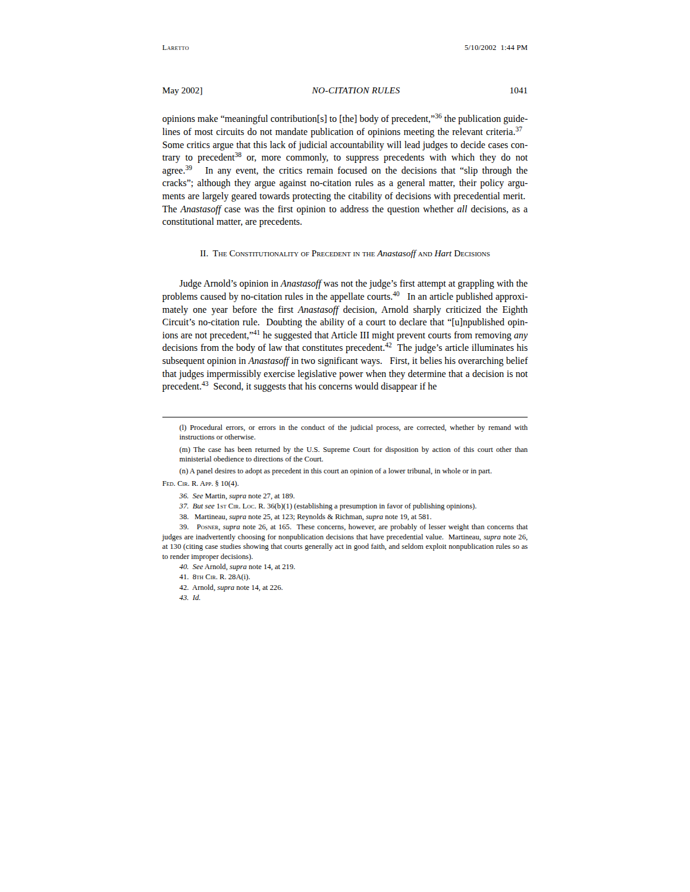Laretto 5/10/2002 1:44 PM
May 2002] NO-CITATION RULES 1041
opinions make “meaningful contribution[s] to [the] body of precedent,”36 the publication guidelines of most circuits do not mandate publication of opinions meeting the relevant criteria.37 Some critics argue that this lack of judicial accountability will lead judges to decide cases contrary to precedent38 or, more commonly, to suppress precedents with which they do not agree.39 In any event, the critics remain focused on the decisions that “slip through the cracks”; although they argue against no-citation rules as a general matter, their policy arguments are largely geared towards protecting the citability of decisions with precedential merit. The Anastasoff case was the first opinion to address the question whether all decisions, as a constitutional matter, are precedents.
II. The Constitutionality of Precedent in the Anastasoff and Hart Decisions
Judge Arnold’s opinion in Anastasoff was not the judge’s first attempt at grappling with the problems caused by no-citation rules in the appellate courts.40 In an article published approximately one year before the first Anastasoff decision, Arnold sharply criticized the Eighth Circuit’s no-citation rule. Doubting the ability of a court to declare that “[u]npublished opinions are not precedent,”41 he suggested that Article III might prevent courts from removing any decisions from the body of law that constitutes precedent.42 The judge’s article illuminates his subsequent opinion in Anastasoff in two significant ways. First, it belies his overarching belief that judges impermissibly exercise legislative power when they determine that a decision is not precedent.43 Second, it suggests that his concerns would disappear if he
(l) Procedural errors, or errors in the conduct of the judicial process, are corrected, whether by remand with instructions or otherwise.
(m) The case has been returned by the U.S. Supreme Court for disposition by action of this court other than ministerial obedience to directions of the Court.
(n) A panel desires to adopt as precedent in this court an opinion of a lower tribunal, in whole or in part.
Fed. Cir. R. App. § 10(4).
36. See Martin, supra note 27, at 189.
37. But see 1st Cir. Loc. R. 36(b)(1) (establishing a presumption in favor of publishing opinions).
38. Martineau, supra note 25, at 123; Reynolds & Richman, supra note 19, at 581.
39. Posner, supra note 26, at 165. These concerns, however, are probably of lesser weight than concerns that judges are inadvertently choosing for nonpublication decisions that have precedential value. Martineau, supra note 26, at 130 (citing case studies showing that courts generally act in good faith, and seldom exploit nonpublication rules so as to render improper decisions).
40. See Arnold, supra note 14, at 219.
41. 8th Cir. R. 28A(i).
42. Arnold, supra note 14, at 226.
43. Id.